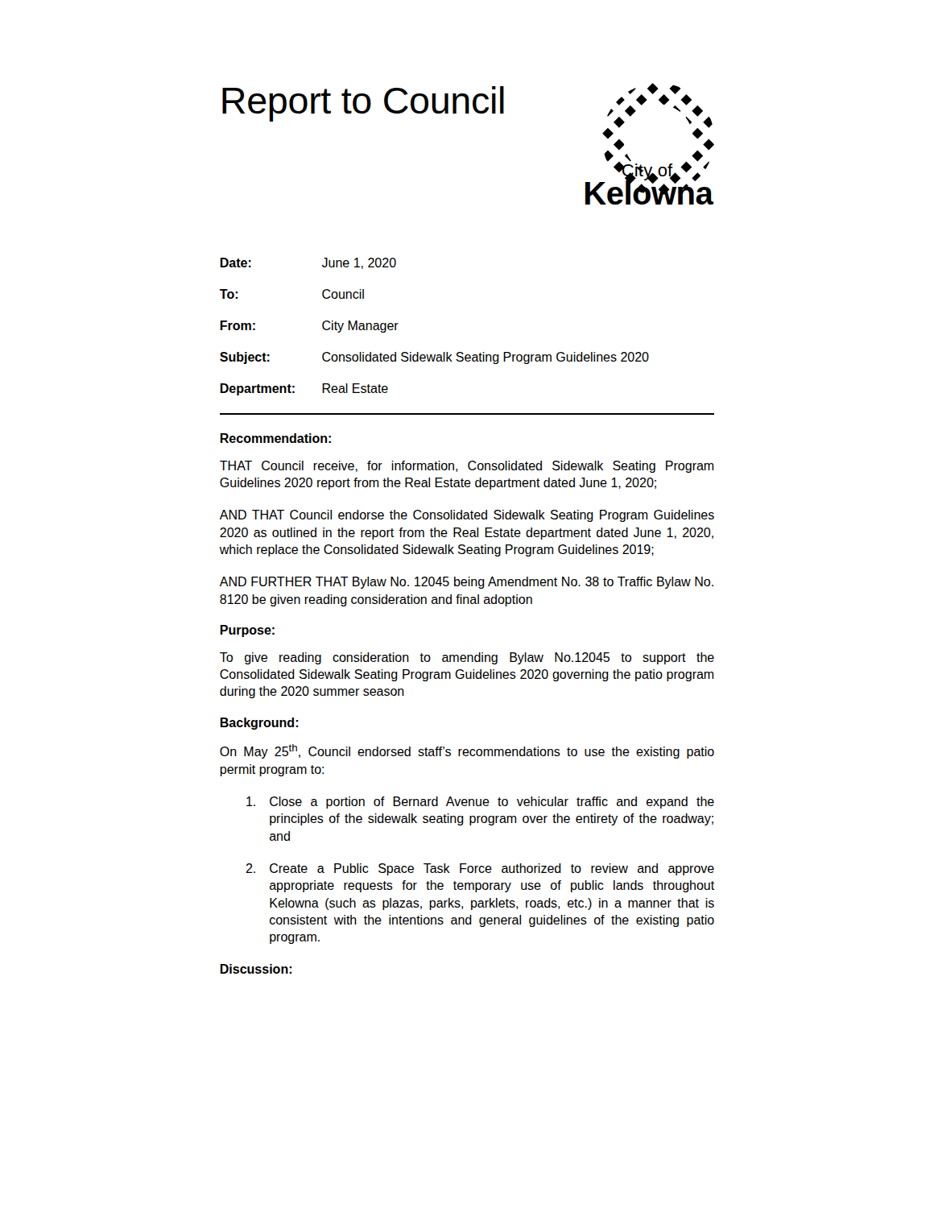Report to Council
City of Kelowna
Date:
June 1, 2020
To:
Council
From:
City Manager
Subject:
Consolidated Sidewalk Seating Program Guidelines 2020
Department:
Real Estate
Recommendation:
THAT Council receive, for information, Consolidated Sidewalk Seating Program Guidelines 2020 report from the Real Estate department dated June 1, 2020;
AND THAT Council endorse the Consolidated Sidewalk Seating Program Guidelines 2020 as outlined in the report from the Real Estate department dated June 1, 2020, which replace the Consolidated Sidewalk Seating Program Guidelines 2019;
AND FURTHER THAT Bylaw No. 12045 being Amendment No. 38 to Traffic Bylaw No. 8120 be given reading consideration and final adoption
Purpose:
To give reading consideration to amending Bylaw No.12045 to support the Consolidated Sidewalk Seating Program Guidelines 2020 governing the patio program during the 2020 summer season
Background:
On May 25th, Council endorsed staff’s recommendations to use the existing patio permit program to:
Close a portion of Bernard Avenue to vehicular traffic and expand the principles of the sidewalk seating program over the entirety of the roadway; and
Create a Public Space Task Force authorized to review and approve appropriate requests for the temporary use of public lands throughout Kelowna (such as plazas, parks, parklets, roads, etc.) in a manner that is consistent with the intentions and general guidelines of the existing patio program.
Discussion: